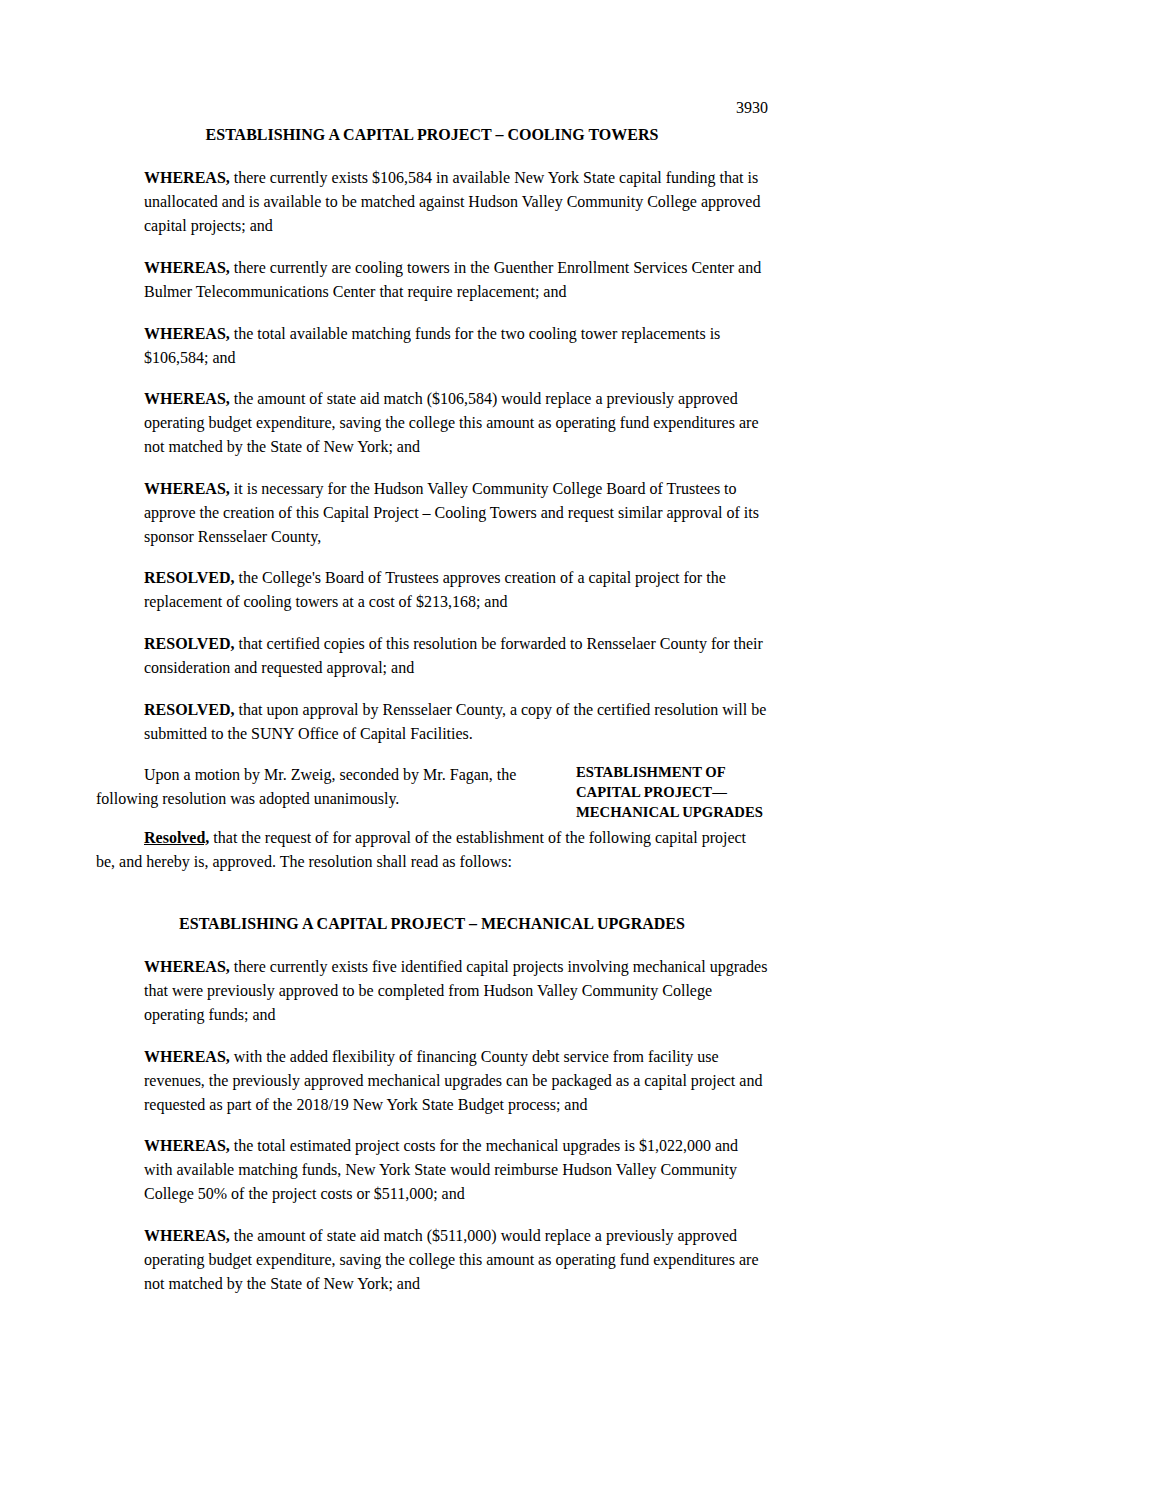3930
Establishing a Capital Project – Cooling Towers
WHEREAS, there currently exists $106,584 in available New York State capital funding that is unallocated and is available to be matched against Hudson Valley Community College approved capital projects; and
WHEREAS, there currently are cooling towers in the Guenther Enrollment Services Center and Bulmer Telecommunications Center that require replacement; and
WHEREAS, the total available matching funds for the two cooling tower replacements is $106,584; and
WHEREAS, the amount of state aid match ($106,584) would replace a previously approved operating budget expenditure, saving the college this amount as operating fund expenditures are not matched by the State of New York; and
WHEREAS, it is necessary for the Hudson Valley Community College Board of Trustees to approve the creation of this Capital Project – Cooling Towers and request similar approval of its sponsor Rensselaer County,
RESOLVED, the College's Board of Trustees approves creation of a capital project for the replacement of cooling towers at a cost of $213,168; and
RESOLVED, that certified copies of this resolution be forwarded to Rensselaer County for their consideration and requested approval; and
RESOLVED, that upon approval by Rensselaer County, a copy of the certified resolution will be submitted to the SUNY Office of Capital Facilities.
Establishment of Capital Project—Mechanical Upgrades
Upon a motion by Mr. Zweig, seconded by Mr. Fagan, the following resolution was adopted unanimously.
Resolved, that the request of for approval of the establishment of the following capital project be, and hereby is, approved. The resolution shall read as follows:
Establishing a Capital Project – Mechanical Upgrades
WHEREAS, there currently exists five identified capital projects involving mechanical upgrades that were previously approved to be completed from Hudson Valley Community College operating funds; and
WHEREAS, with the added flexibility of financing County debt service from facility use revenues, the previously approved mechanical upgrades can be packaged as a capital project and requested as part of the 2018/19 New York State Budget process; and
WHEREAS, the total estimated project costs for the mechanical upgrades is $1,022,000 and with available matching funds, New York State would reimburse Hudson Valley Community College 50% of the project costs or $511,000; and
WHEREAS, the amount of state aid match ($511,000) would replace a previously approved operating budget expenditure, saving the college this amount as operating fund expenditures are not matched by the State of New York; and